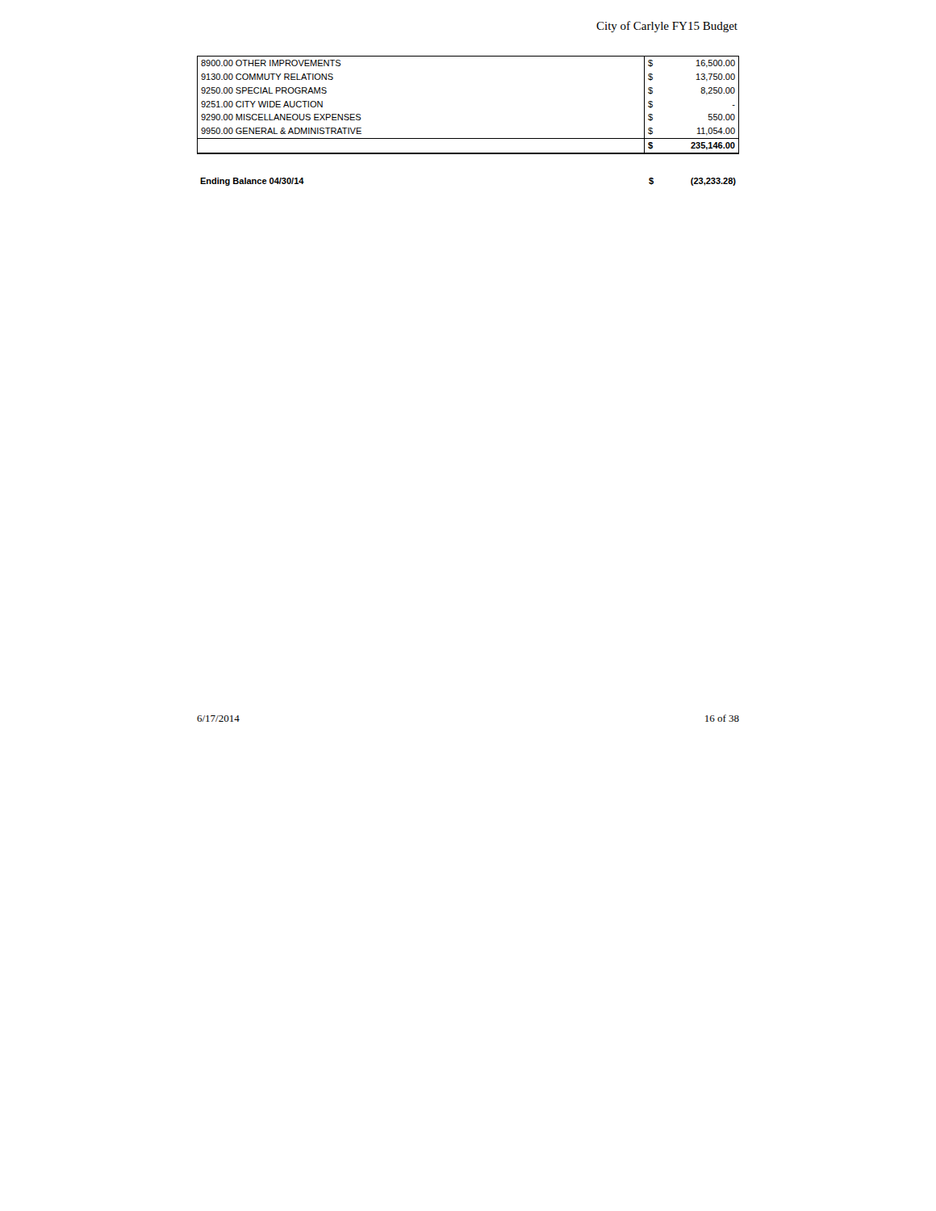City of Carlyle FY15 Budget
| 8900.00 OTHER IMPROVEMENTS | $ | 16,500.00 |
| 9130.00 COMMUTY RELATIONS | $ | 13,750.00 |
| 9250.00 SPECIAL PROGRAMS | $ | 8,250.00 |
| 9251.00 CITY WIDE AUCTION | $ | - |
| 9290.00 MISCELLANEOUS EXPENSES | $ | 550.00 |
| 9950.00 GENERAL & ADMINISTRATIVE | $ | 11,054.00 |
| | $ | 235,146.00 |
| Ending Balance 04/30/14 | $ | (23,233.28) |
6/17/2014 16 of 38